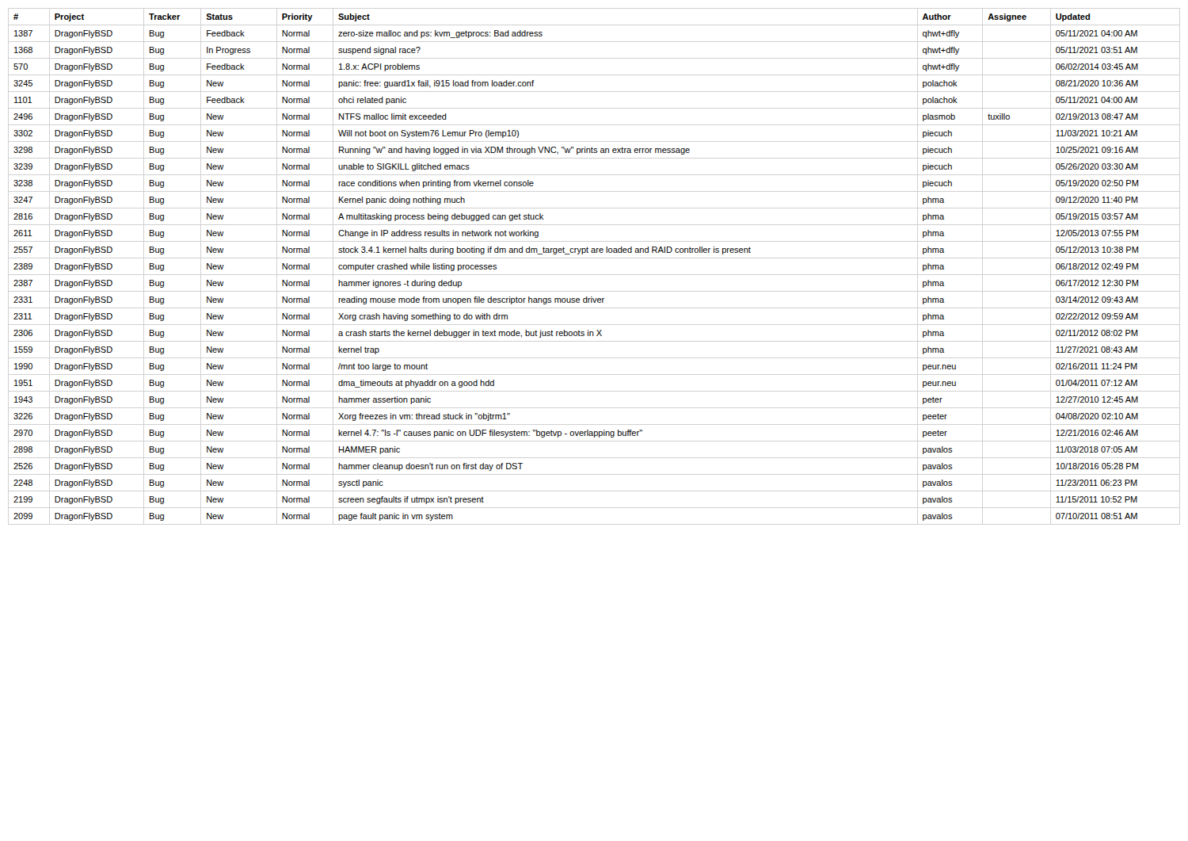| # | Project | Tracker | Status | Priority | Subject | Author | Assignee | Updated |
| --- | --- | --- | --- | --- | --- | --- | --- | --- |
| 1387 | DragonFlyBSD | Bug | Feedback | Normal | zero-size malloc and ps: kvm_getprocs: Bad address | qhwt+dfly | | 05/11/2021 04:00 AM |
| 1368 | DragonFlyBSD | Bug | In Progress | Normal | suspend signal race? | qhwt+dfly | | 05/11/2021 03:51 AM |
| 570 | DragonFlyBSD | Bug | Feedback | Normal | 1.8.x: ACPI problems | qhwt+dfly | | 06/02/2014 03:45 AM |
| 3245 | DragonFlyBSD | Bug | New | Normal | panic: free: guard1x fail, i915 load from loader.conf | polachok | | 08/21/2020 10:36 AM |
| 1101 | DragonFlyBSD | Bug | Feedback | Normal | ohci related panic | polachok | | 05/11/2021 04:00 AM |
| 2496 | DragonFlyBSD | Bug | New | Normal | NTFS malloc limit exceeded | plasmob | tuxillo | 02/19/2013 08:47 AM |
| 3302 | DragonFlyBSD | Bug | New | Normal | Will not boot on System76 Lemur Pro (lemp10) | piecuch | | 11/03/2021 10:21 AM |
| 3298 | DragonFlyBSD | Bug | New | Normal | Running "w" and having logged in via XDM through VNC, "w" prints an extra error message | piecuch | | 10/25/2021 09:16 AM |
| 3239 | DragonFlyBSD | Bug | New | Normal | unable to SIGKILL glitched emacs | piecuch | | 05/26/2020 03:30 AM |
| 3238 | DragonFlyBSD | Bug | New | Normal | race conditions when printing from vkernel console | piecuch | | 05/19/2020 02:50 PM |
| 3247 | DragonFlyBSD | Bug | New | Normal | Kernel panic doing nothing much | phma | | 09/12/2020 11:40 PM |
| 2816 | DragonFlyBSD | Bug | New | Normal | A multitasking process being debugged can get stuck | phma | | 05/19/2015 03:57 AM |
| 2611 | DragonFlyBSD | Bug | New | Normal | Change in IP address results in network not working | phma | | 12/05/2013 07:55 PM |
| 2557 | DragonFlyBSD | Bug | New | Normal | stock 3.4.1 kernel halts during booting if dm and dm_target_crypt are loaded and RAID controller is present | phma | | 05/12/2013 10:38 PM |
| 2389 | DragonFlyBSD | Bug | New | Normal | computer crashed while listing processes | phma | | 06/18/2012 02:49 PM |
| 2387 | DragonFlyBSD | Bug | New | Normal | hammer ignores -t during dedup | phma | | 06/17/2012 12:30 PM |
| 2331 | DragonFlyBSD | Bug | New | Normal | reading mouse mode from unopen file descriptor hangs mouse driver | phma | | 03/14/2012 09:43 AM |
| 2311 | DragonFlyBSD | Bug | New | Normal | Xorg crash having something to do with drm | phma | | 02/22/2012 09:59 AM |
| 2306 | DragonFlyBSD | Bug | New | Normal | a crash starts the kernel debugger in text mode, but just reboots in X | phma | | 02/11/2012 08:02 PM |
| 1559 | DragonFlyBSD | Bug | New | Normal | kernel trap | phma | | 11/27/2021 08:43 AM |
| 1990 | DragonFlyBSD | Bug | New | Normal | /mnt too large to mount | peur.neu | | 02/16/2011 11:24 PM |
| 1951 | DragonFlyBSD | Bug | New | Normal | dma_timeouts at phyaddr on a good hdd | peur.neu | | 01/04/2011 07:12 AM |
| 1943 | DragonFlyBSD | Bug | New | Normal | hammer assertion panic | peter | | 12/27/2010 12:45 AM |
| 3226 | DragonFlyBSD | Bug | New | Normal | Xorg freezes in vm: thread stuck in "objtrm1" | peeter | | 04/08/2020 02:10 AM |
| 2970 | DragonFlyBSD | Bug | New | Normal | kernel 4.7: "ls -l" causes panic on UDF filesystem: "bgetvp - overlapping buffer" | peeter | | 12/21/2016 02:46 AM |
| 2898 | DragonFlyBSD | Bug | New | Normal | HAMMER panic | pavalos | | 11/03/2018 07:05 AM |
| 2526 | DragonFlyBSD | Bug | New | Normal | hammer cleanup doesn't run on first day of DST | pavalos | | 10/18/2016 05:28 PM |
| 2248 | DragonFlyBSD | Bug | New | Normal | sysctl panic | pavalos | | 11/23/2011 06:23 PM |
| 2199 | DragonFlyBSD | Bug | New | Normal | screen segfaults if utmpx isn't present | pavalos | | 11/15/2011 10:52 PM |
| 2099 | DragonFlyBSD | Bug | New | Normal | page fault panic in vm system | pavalos | | 07/10/2011 08:51 AM |